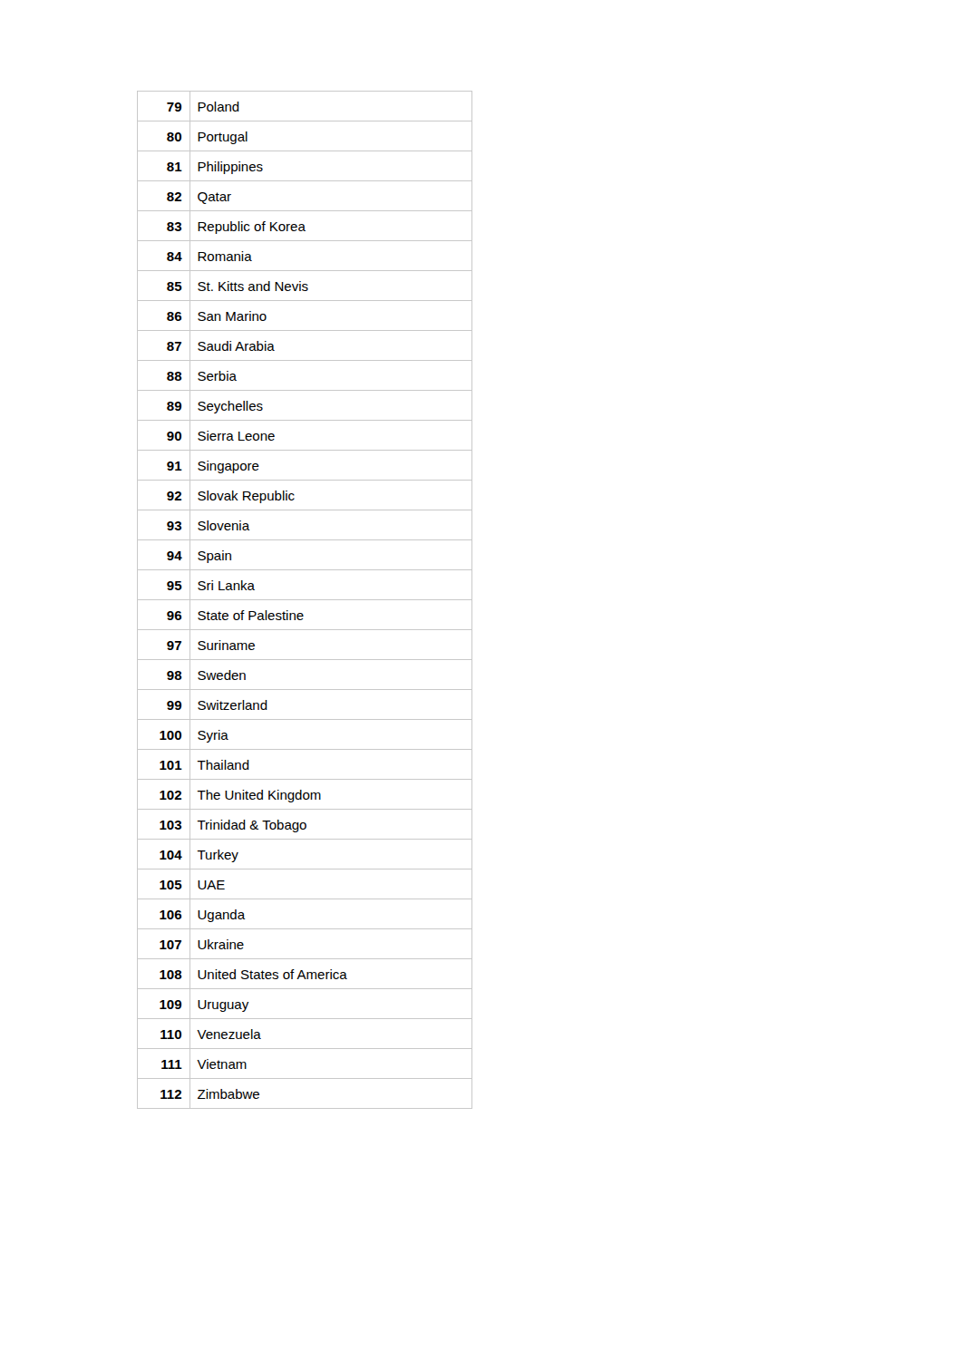| 79 | Poland |
| 80 | Portugal |
| 81 | Philippines |
| 82 | Qatar |
| 83 | Republic of Korea |
| 84 | Romania |
| 85 | St. Kitts and Nevis |
| 86 | San Marino |
| 87 | Saudi Arabia |
| 88 | Serbia |
| 89 | Seychelles |
| 90 | Sierra Leone |
| 91 | Singapore |
| 92 | Slovak Republic |
| 93 | Slovenia |
| 94 | Spain |
| 95 | Sri Lanka |
| 96 | State of Palestine |
| 97 | Suriname |
| 98 | Sweden |
| 99 | Switzerland |
| 100 | Syria |
| 101 | Thailand |
| 102 | The United Kingdom |
| 103 | Trinidad & Tobago |
| 104 | Turkey |
| 105 | UAE |
| 106 | Uganda |
| 107 | Ukraine |
| 108 | United States of America |
| 109 | Uruguay |
| 110 | Venezuela |
| 111 | Vietnam |
| 112 | Zimbabwe |